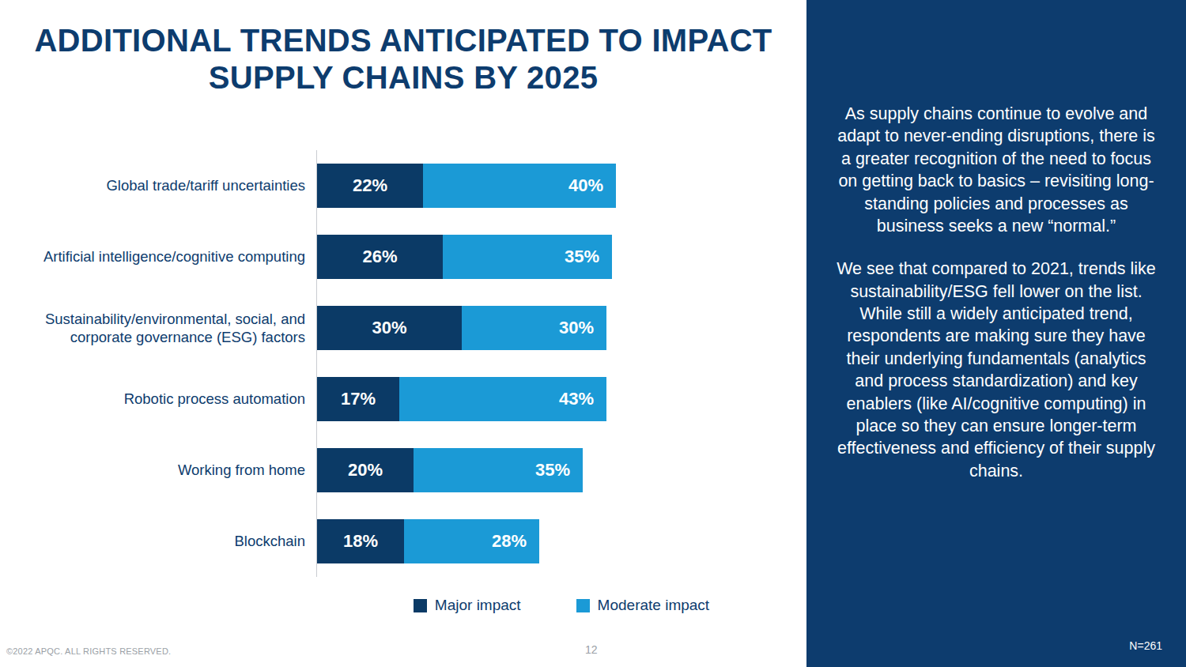Additional Trends Anticipated to Impact Supply Chains by 2025
Global trade/tariff uncertainties
22%
40%
Artificial intelligence/cognitive computing
26%
35%
Sustainability/environmental, social, and corporate governance (ESG) factors
30%
30%
Robotic process automation
17%
43%
Working from home
20%
35%
Blockchain
18%
28%
Major impact Moderate impact
As supply chains continue to evolve and adapt to never-ending disruptions, there is a greater recognition of the need to focus on getting back to basics – revisiting long-standing policies and processes as business seeks a new “normal.”
We see that compared to 2021, trends like sustainability/ESG fell lower on the list. While still a widely anticipated trend, respondents are making sure they have their underlying fundamentals (analytics and process standardization) and key enablers (like AI/cognitive computing) in place so they can ensure longer-term effectiveness and efficiency of their supply chains.
N=261
©2022 APQC. ALL RIGHTS RESERVED.
12